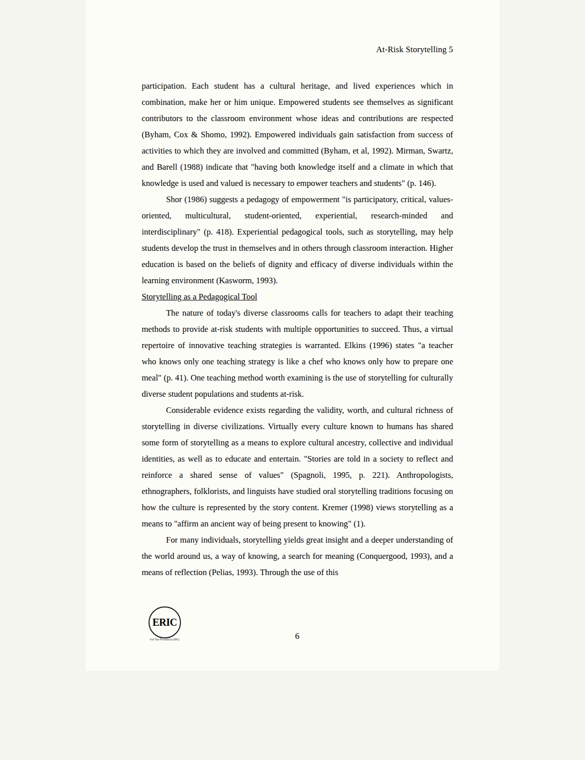At-Risk Storytelling 5
participation. Each student has a cultural heritage, and lived experiences which in combination, make her or him unique. Empowered students see themselves as significant contributors to the classroom environment whose ideas and contributions are respected (Byham, Cox & Shomo, 1992). Empowered individuals gain satisfaction from success of activities to which they are involved and committed (Byham, et al, 1992). Mirman, Swartz, and Barell (1988) indicate that "having both knowledge itself and a climate in which that knowledge is used and valued is necessary to empower teachers and students" (p. 146).
Shor (1986) suggests a pedagogy of empowerment "is participatory, critical, values-oriented, multicultural, student-oriented, experiential, research-minded and interdisciplinary" (p. 418). Experiential pedagogical tools, such as storytelling, may help students develop the trust in themselves and in others through classroom interaction. Higher education is based on the beliefs of dignity and efficacy of diverse individuals within the learning environment (Kasworm, 1993).
Storytelling as a Pedagogical Tool
The nature of today's diverse classrooms calls for teachers to adapt their teaching methods to provide at-risk students with multiple opportunities to succeed. Thus, a virtual repertoire of innovative teaching strategies is warranted. Elkins (1996) states "a teacher who knows only one teaching strategy is like a chef who knows only how to prepare one meal" (p. 41). One teaching method worth examining is the use of storytelling for culturally diverse student populations and students at-risk.
Considerable evidence exists regarding the validity, worth, and cultural richness of storytelling in diverse civilizations. Virtually every culture known to humans has shared some form of storytelling as a means to explore cultural ancestry, collective and individual identities, as well as to educate and entertain. "Stories are told in a society to reflect and reinforce a shared sense of values" (Spagnoli, 1995, p. 221). Anthropologists, ethnographers, folklorists, and linguists have studied oral storytelling traditions focusing on how the culture is represented by the story content. Kremer (1998) views storytelling as a means to "affirm an ancient way of being present to knowing" (1).
For many individuals, storytelling yields great insight and a deeper understanding of the world around us, a way of knowing, a search for meaning (Conquergood, 1993), and a means of reflection (Pelias, 1993). Through the use of this
Full Text Provided by ERIC
6